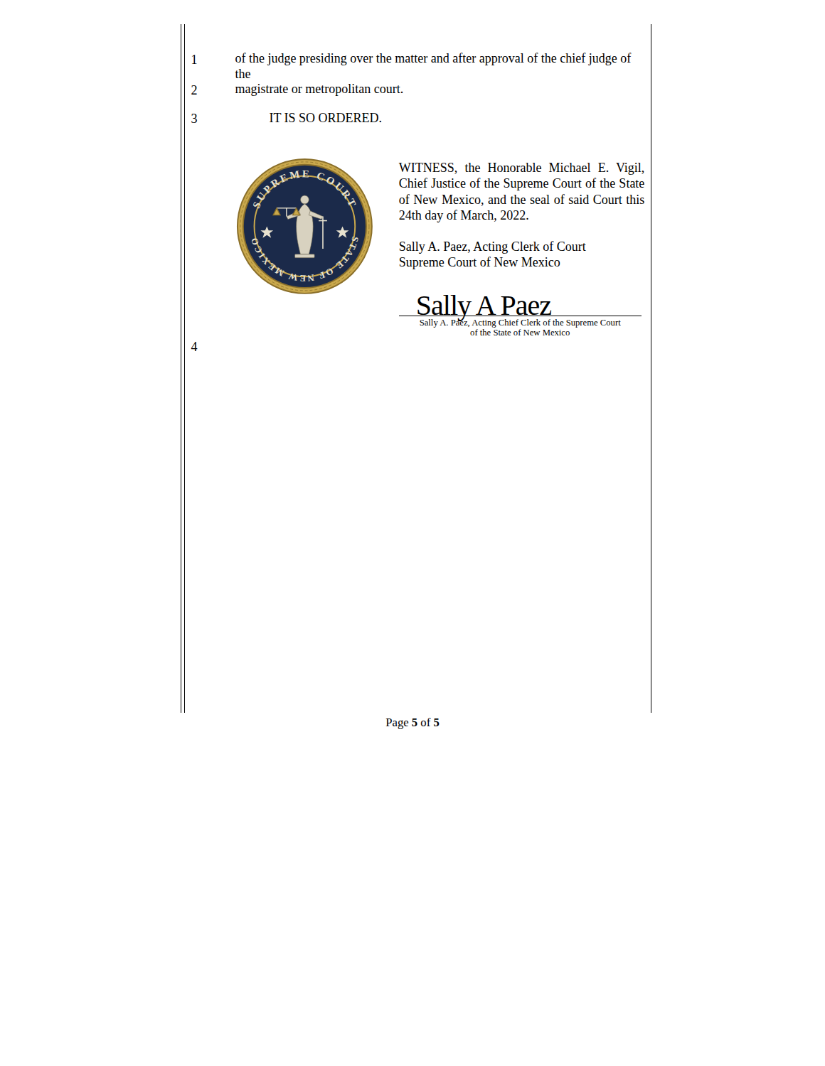of the judge presiding over the matter and after approval of the chief judge of the
magistrate or metropolitan court.
IT IS SO ORDERED.
SUPREME COURT STATE OF NEW MEXICO
WITNESS, the Honorable Michael E. Vigil, Chief Justice of the Supreme Court of the State of New Mexico, and the seal of said Court this 24th day of March, 2022.
Sally A. Paez, Acting Clerk of Court
Supreme Court of New Mexico
Sally A Paez
Sally A. Paez, Acting Chief Clerk of the Supreme Court
of the State of New Mexico
Page 5 of 5